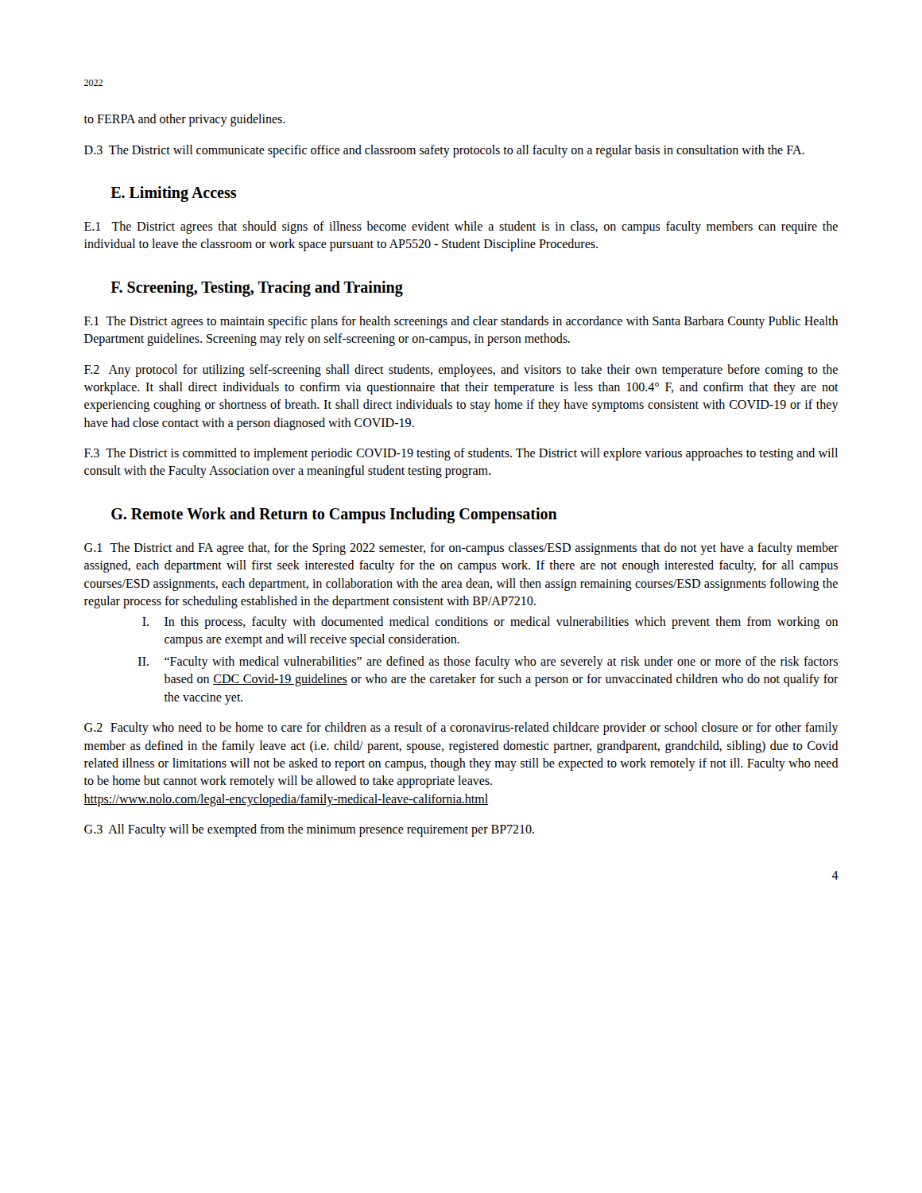2022
to FERPA and other privacy guidelines.
D.3 The District will communicate specific office and classroom safety protocols to all faculty on a regular basis in consultation with the FA.
E. Limiting Access
E.1 The District agrees that should signs of illness become evident while a student is in class, on campus faculty members can require the individual to leave the classroom or work space pursuant to AP5520 - Student Discipline Procedures.
F. Screening, Testing, Tracing and Training
F.1 The District agrees to maintain specific plans for health screenings and clear standards in accordance with Santa Barbara County Public Health Department guidelines. Screening may rely on self-screening or on-campus, in person methods.
F.2 Any protocol for utilizing self-screening shall direct students, employees, and visitors to take their own temperature before coming to the workplace. It shall direct individuals to confirm via questionnaire that their temperature is less than 100.4° F, and confirm that they are not experiencing coughing or shortness of breath. It shall direct individuals to stay home if they have symptoms consistent with COVID-19 or if they have had close contact with a person diagnosed with COVID-19.
F.3 The District is committed to implement periodic COVID-19 testing of students. The District will explore various approaches to testing and will consult with the Faculty Association over a meaningful student testing program.
G. Remote Work and Return to Campus Including Compensation
G.1 The District and FA agree that, for the Spring 2022 semester, for on-campus classes/ESD assignments that do not yet have a faculty member assigned, each department will first seek interested faculty for the on campus work. If there are not enough interested faculty, for all campus courses/ESD assignments, each department, in collaboration with the area dean, will then assign remaining courses/ESD assignments following the regular process for scheduling established in the department consistent with BP/AP7210.
In this process, faculty with documented medical conditions or medical vulnerabilities which prevent them from working on campus are exempt and will receive special consideration.
“Faculty with medical vulnerabilities” are defined as those faculty who are severely at risk under one or more of the risk factors based on CDC Covid-19 guidelines or who are the caretaker for such a person or for unvaccinated children who do not qualify for the vaccine yet.
G.2 Faculty who need to be home to care for children as a result of a coronavirus-related childcare provider or school closure or for other family member as defined in the family leave act (i.e. child/ parent, spouse, registered domestic partner, grandparent, grandchild, sibling) due to Covid related illness or limitations will not be asked to report on campus, though they may still be expected to work remotely if not ill. Faculty who need to be home but cannot work remotely will be allowed to take appropriate leaves.
https://www.nolo.com/legal-encyclopedia/family-medical-leave-california.html
G.3 All Faculty will be exempted from the minimum presence requirement per BP7210.
4